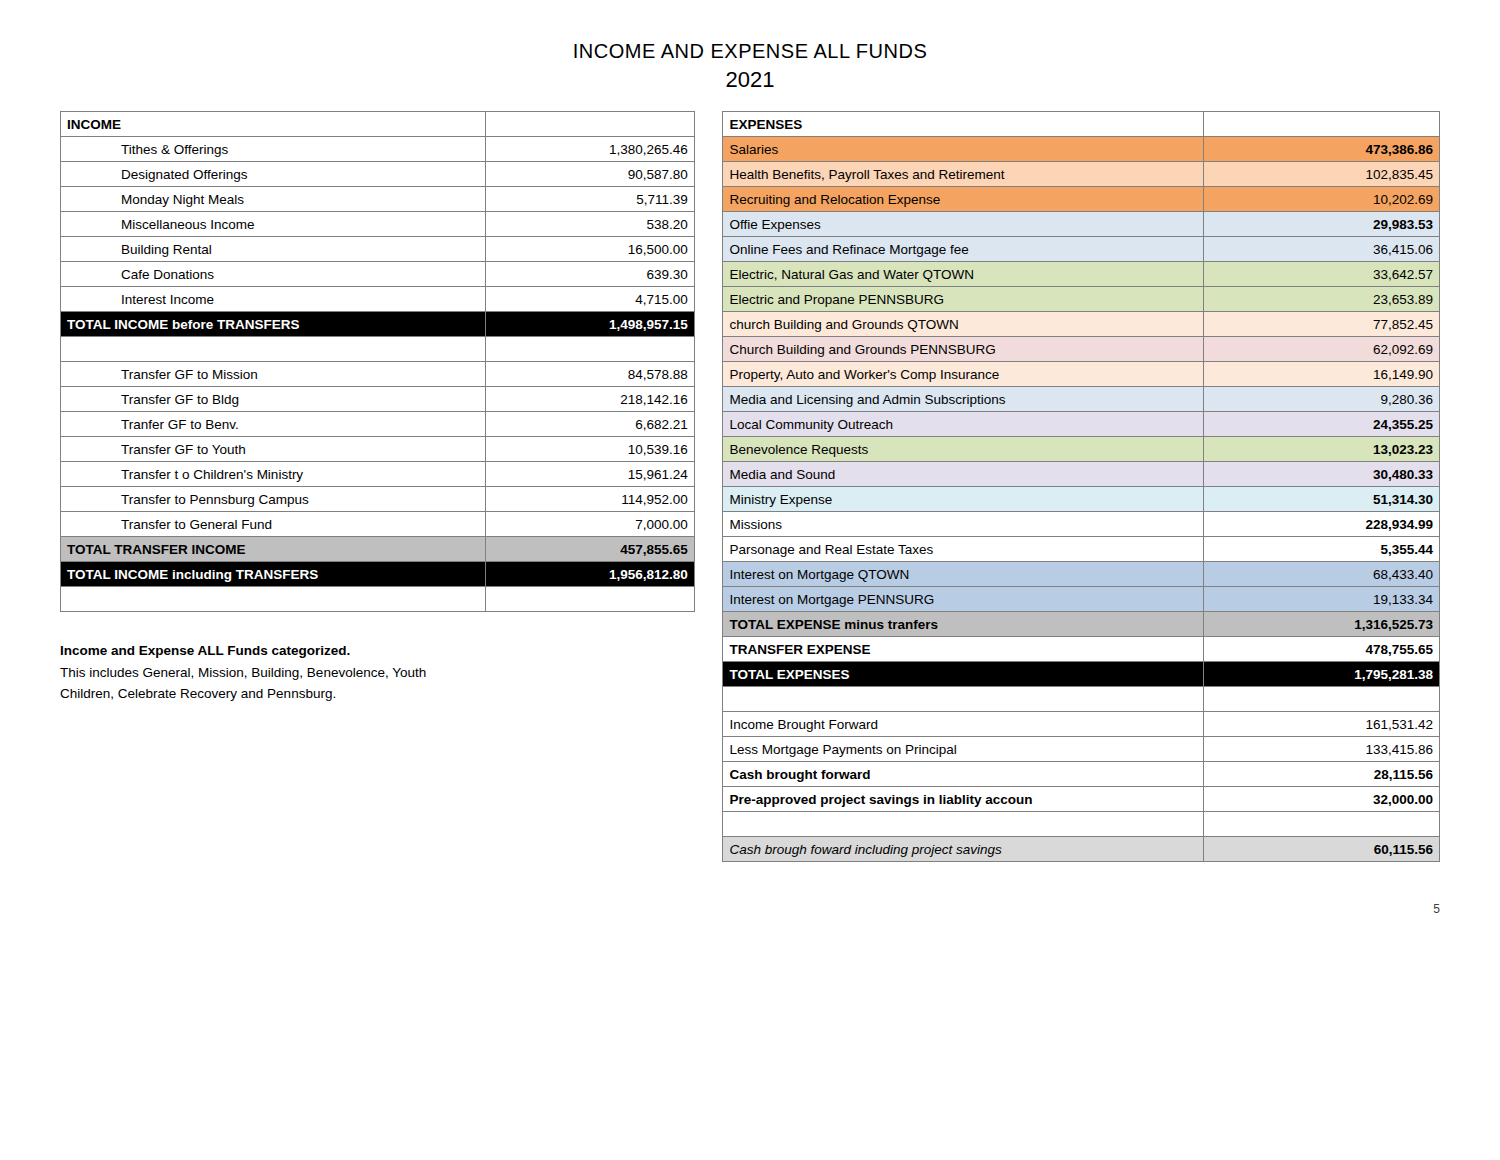INCOME AND EXPENSE ALL FUNDS
2021
| / INCOME / / / Tithes & Offerings / 1,380,265.46 / / Designated Offerings / 90,587.80 / / Monday Night Meals / 5,711.39 / / Miscellaneous Income / 538.20 / / Building Rental / 16,500.00 / / Cafe Donations / 639.30 / / Interest Income / 4,715.00 / / TOTAL INCOME before TRANSFERS / 1,498,957.15 / / Transfer GF to Mission / 84,578.88 / / Transfer GF to Bldg / 218,142.16 / / Tranfer GF to Benv. / 6,682.21 / / Transfer GF to Youth / 10,539.16 / / Transfer t o Children's Ministry / 15,961.24 / / Transfer to Pennsburg Campus / 114,952.00 / / Transfer to General Fund / 7,000.00 / / TOTAL TRANSFER INCOME / 457,855.65 / / TOTAL INCOME including TRANSFERS / 1,956,812.80 / Income and Expense ALL Funds categorized. This includes General, Mission, Building, Benevolence, Youth Children, Celebrate Recovery and Pennsburg. | | / EXPENSES / / / Salaries / 473,386.86 / / Health Benefits, Payroll Taxes and Retirement / 102,835.45 / / Recruiting and Relocation Expense / 10,202.69 / / Offie Expenses / 29,983.53 / / Online Fees and Refinace Mortgage fee / 36,415.06 / / Electric, Natural Gas and Water QTOWN / 33,642.57 / / Electric and Propane PENNSBURG / 23,653.89 / / church Building and Grounds QTOWN / 77,852.45 / / Church Building and Grounds PENNSBURG / 62,092.69 / / Property, Auto and Worker's Comp Insurance / 16,149.90 / / Media and Licensing and Admin Subscriptions / 9,280.36 / / Local Community Outreach / 24,355.25 / / Benevolence Requests / 13,023.23 / / Media and Sound / 30,480.33 / / Ministry Expense / 51,314.30 / / Missions / 228,934.99 / / Parsonage and Real Estate Taxes / 5,355.44 / / Interest on Mortgage QTOWN / 68,433.40 / / Interest on Mortgage PENNSURG / 19,133.34 / / TOTAL EXPENSE minus tranfers / 1,316,525.73 / / TRANSFER EXPENSE / 478,755.65 / / TOTAL EXPENSES / 1,795,281.38 / / Income Brought Forward / 161,531.42 / / Less Mortgage Payments on Principal / 133,415.86 / / Cash brought forward / 28,115.56 / / Pre-approved project savings in liablity accoun / 32,000.00 / / Cash brough foward including project savings / 60,115.56 / |
5